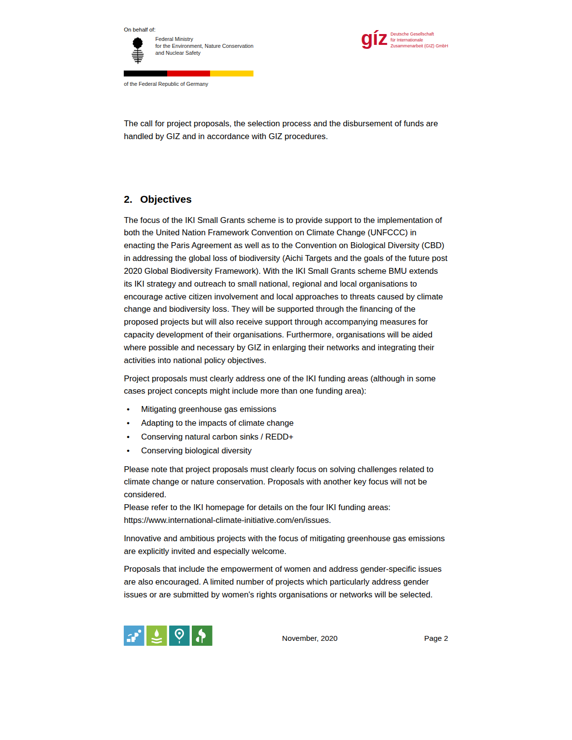On behalf of:
Federal Ministry
for the Environment, Nature Conservation
and Nuclear Safety
of the Federal Republic of Germany
gíz
Deutsche Gesellschaft
für Internationale
Zusammenarbeit (GIZ) GmbH
The call for project proposals, the selection process and the disbursement of funds are handled by GIZ and in accordance with GIZ procedures.
2. Objectives
The focus of the IKI Small Grants scheme is to provide support to the implementation of both the United Nation Framework Convention on Climate Change (UNFCCC) in enacting the Paris Agreement as well as to the Convention on Biological Diversity (CBD) in addressing the global loss of biodiversity (Aichi Targets and the goals of the future post 2020 Global Biodiversity Framework). With the IKI Small Grants scheme BMU extends its IKI strategy and outreach to small national, regional and local organisations to encourage active citizen involvement and local approaches to threats caused by climate change and biodiversity loss. They will be supported through the financing of the proposed projects but will also receive support through accompanying measures for capacity development of their organisations. Furthermore, organisations will be aided where possible and necessary by GIZ in enlarging their networks and integrating their activities into national policy objectives.
Project proposals must clearly address one of the IKI funding areas (although in some cases project concepts might include more than one funding area):
Mitigating greenhouse gas emissions
Adapting to the impacts of climate change
Conserving natural carbon sinks / REDD+
Conserving biological diversity
Please note that project proposals must clearly focus on solving challenges related to climate change or nature conservation. Proposals with another key focus will not be considered.
Please refer to the IKI homepage for details on the four IKI funding areas:
https://www.international-climate-initiative.com/en/issues.
Innovative and ambitious projects with the focus of mitigating greenhouse gas emissions are explicitly invited and especially welcome.
Proposals that include the empowerment of women and address gender-specific issues are also encouraged. A limited number of projects which particularly address gender issues or are submitted by women's rights organisations or networks will be selected.
November, 2020
Page 2